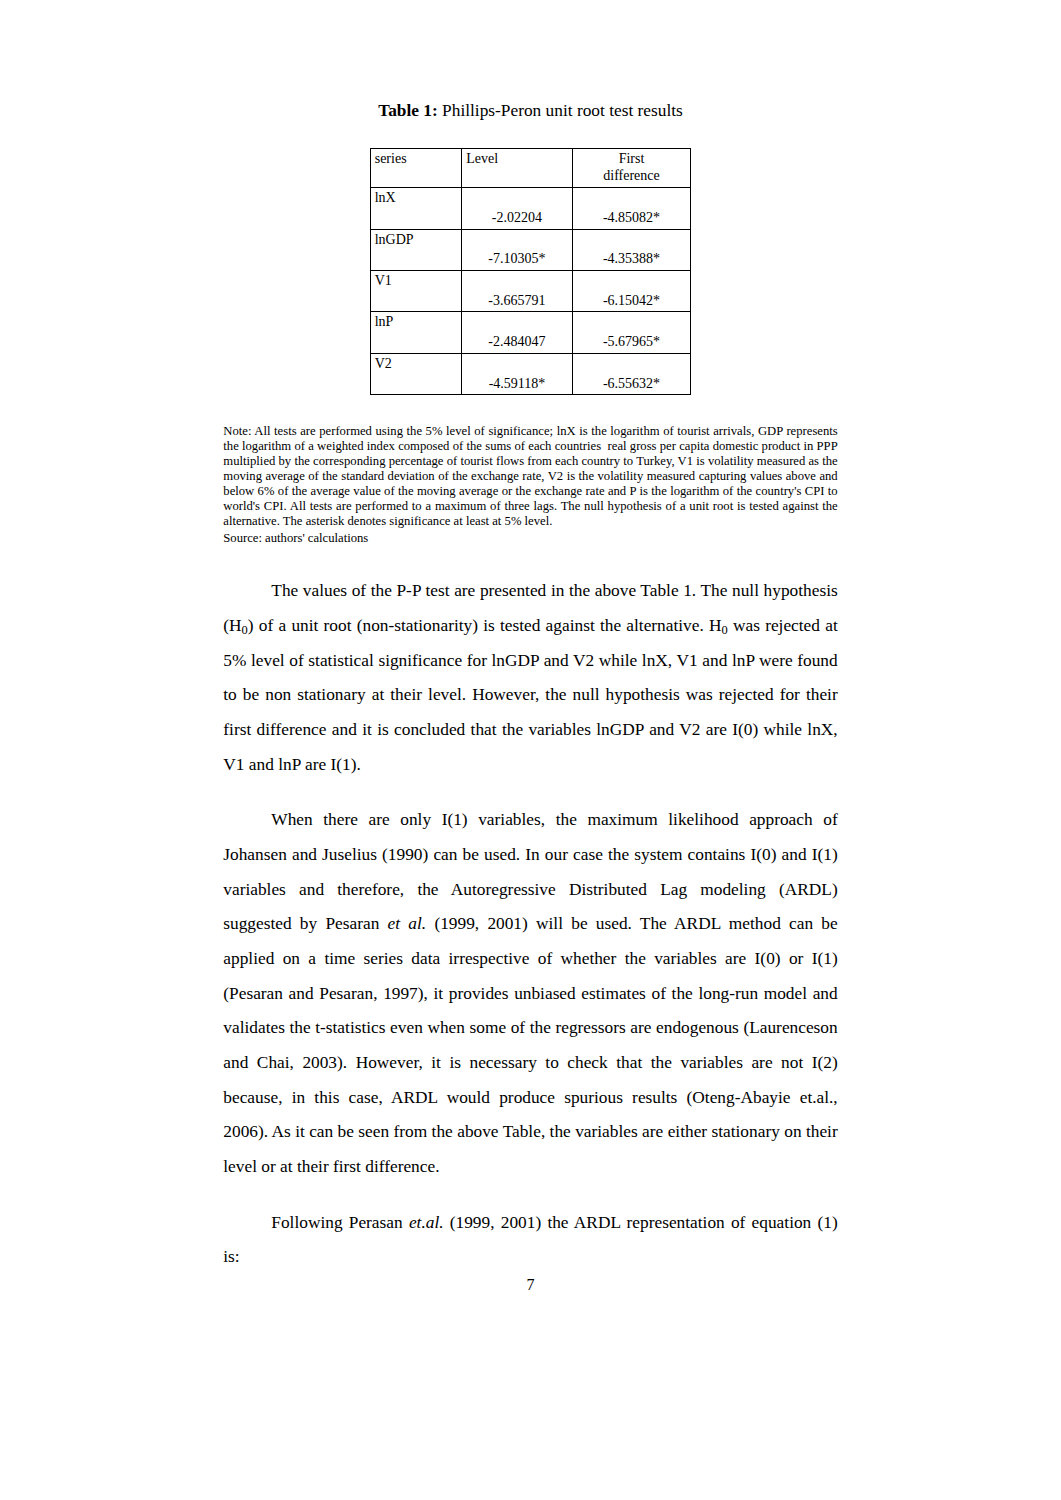Table 1: Phillips-Peron unit root test results
| series | Level | First difference |
| --- | --- | --- |
| lnX | -2.02204 | -4.85082* |
| lnGDP | -7.10305* | -4.35388* |
| V1 | -3.665791 | -6.15042* |
| lnP | -2.484047 | -5.67965* |
| V2 | -4.59118* | -6.55632* |
Note: All tests are performed using the 5% level of significance; lnX is the logarithm of tourist arrivals, GDP represents the logarithm of a weighted index composed of the sums of each countries real gross per capita domestic product in PPP multiplied by the corresponding percentage of tourist flows from each country to Turkey, V1 is volatility measured as the moving average of the standard deviation of the exchange rate, V2 is the volatility measured capturing values above and below 6% of the average value of the moving average or the exchange rate and P is the logarithm of the country's CPI to world's CPI. All tests are performed to a maximum of three lags. The null hypothesis of a unit root is tested against the alternative. The asterisk denotes significance at least at 5% level. Source: authors' calculations
The values of the P-P test are presented in the above Table 1. The null hypothesis (H0) of a unit root (non-stationarity) is tested against the alternative. H0 was rejected at 5% level of statistical significance for lnGDP and V2 while lnX, V1 and lnP were found to be non stationary at their level. However, the null hypothesis was rejected for their first difference and it is concluded that the variables lnGDP and V2 are I(0) while lnX, V1 and lnP are I(1).
When there are only I(1) variables, the maximum likelihood approach of Johansen and Juselius (1990) can be used. In our case the system contains I(0) and I(1) variables and therefore, the Autoregressive Distributed Lag modeling (ARDL) suggested by Pesaran et al. (1999, 2001) will be used. The ARDL method can be applied on a time series data irrespective of whether the variables are I(0) or I(1) (Pesaran and Pesaran, 1997), it provides unbiased estimates of the long-run model and validates the t-statistics even when some of the regressors are endogenous (Laurenceson and Chai, 2003). However, it is necessary to check that the variables are not I(2) because, in this case, ARDL would produce spurious results (Oteng-Abayie et.al., 2006). As it can be seen from the above Table, the variables are either stationary on their level or at their first difference.
Following Perasan et.al. (1999, 2001) the ARDL representation of equation (1) is:
7